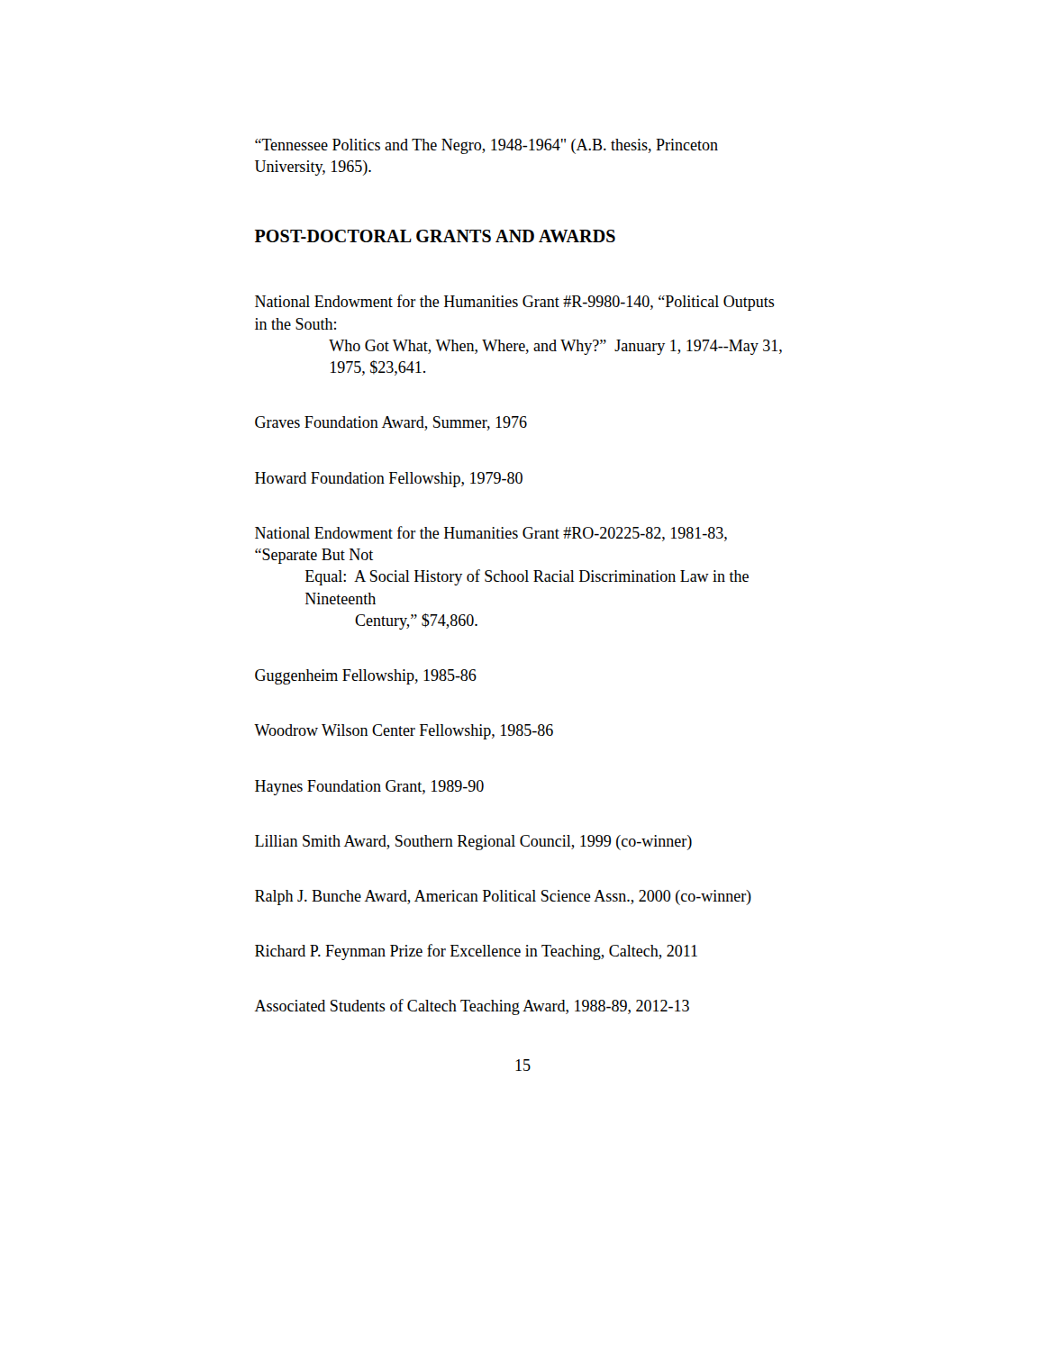“Tennessee Politics and The Negro, 1948-1964" (A.B. thesis, Princeton University, 1965).
POST-DOCTORAL GRANTS AND AWARDS
National Endowment for the Humanities Grant #R-9980-140, “Political Outputs in the South:Who Got What, When, Where, and Why?” January 1, 1974--May 31, 1975, $23,641.
Graves Foundation Award, Summer, 1976
Howard Foundation Fellowship, 1979-80
National Endowment for the Humanities Grant #RO-20225-82, 1981-83, “Separate But NotEqual: A Social History of School Racial Discrimination Law in the Nineteenth Century,” $74,860.
Guggenheim Fellowship, 1985-86
Woodrow Wilson Center Fellowship, 1985-86
Haynes Foundation Grant, 1989-90
Lillian Smith Award, Southern Regional Council, 1999 (co-winner)
Ralph J. Bunche Award, American Political Science Assn., 2000 (co-winner)
Richard P. Feynman Prize for Excellence in Teaching, Caltech, 2011
Associated Students of Caltech Teaching Award, 1988-89, 2012-13
15